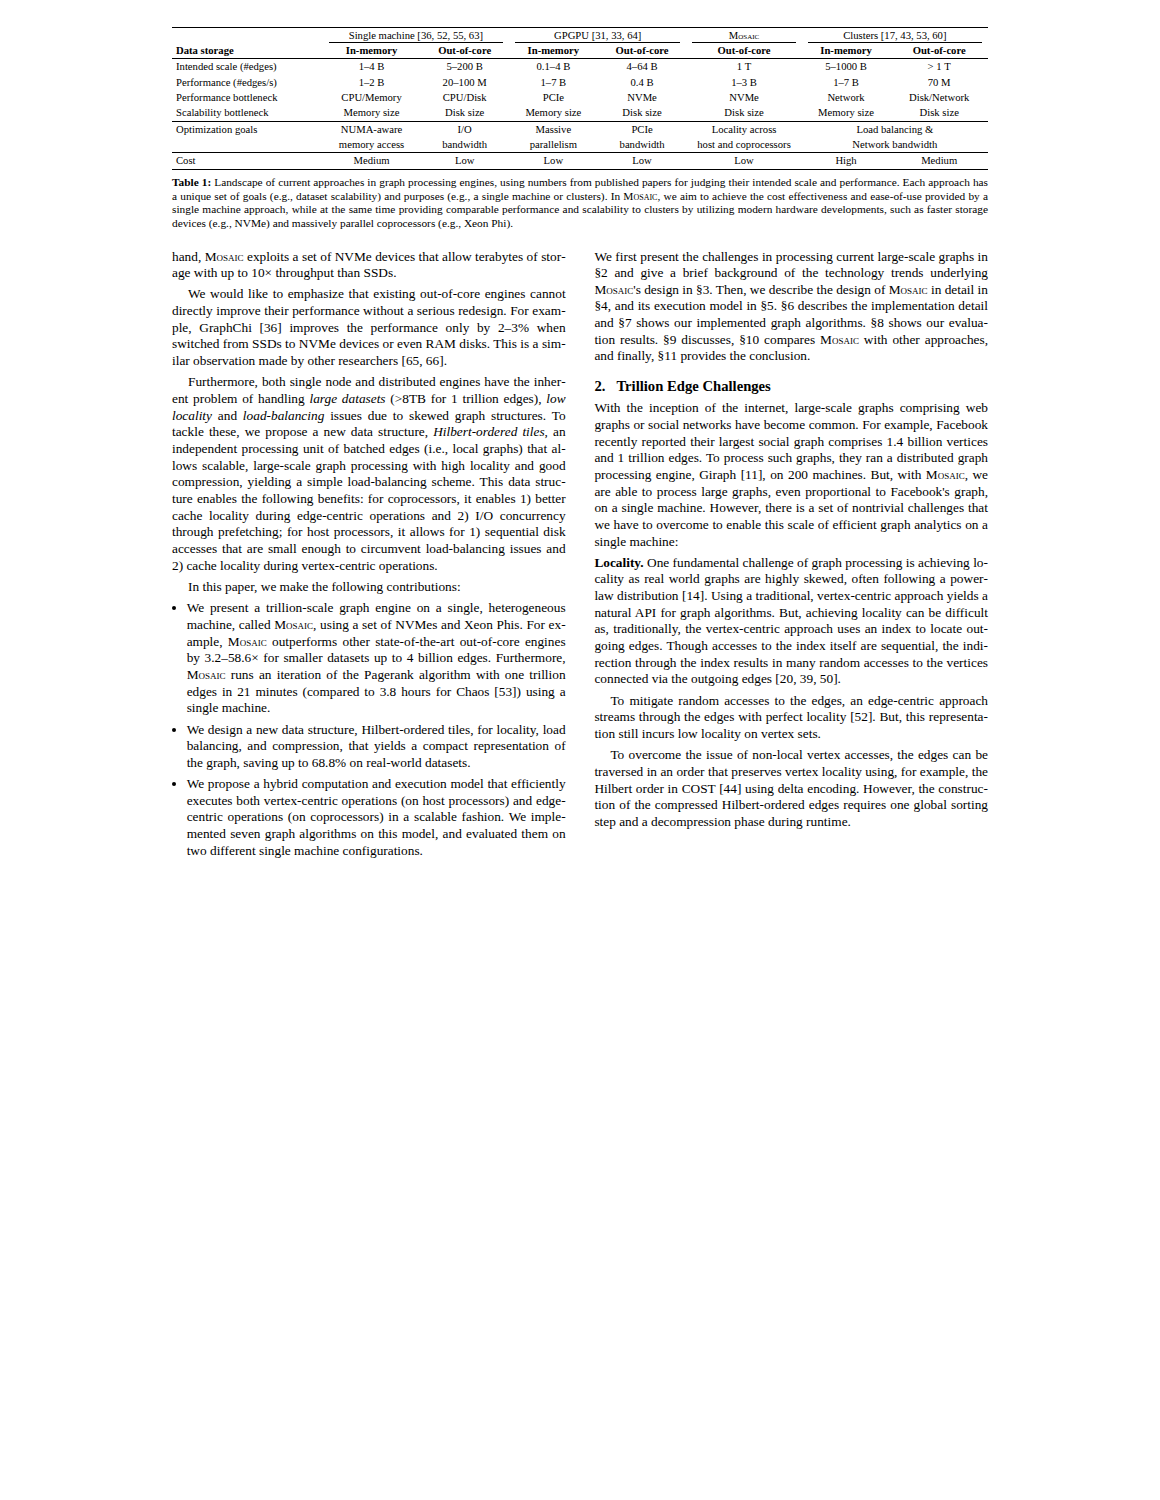| | Single machine [36, 52, 55, 63] | GPGPU [31, 33, 64] | Mosaic | Clusters [17, 43, 53, 60] |
| --- | --- | --- | --- | --- |
| Data storage | In-memory | Out-of-core | In-memory | Out-of-core | Out-of-core | In-memory | Out-of-core |
| Intended scale (#edges) | 1–4 B | 5–200 B | 0.1–4 B | 4–64 B | 1 T | 5–1000 B | > 1 T |
| Performance (#edges/s) | 1–2 B | 20–100 M | 1–7 B | 0.4 B | 1–3 B | 1–7 B | 70 M |
| Performance bottleneck | CPU/Memory | CPU/Disk | PCIe | NVMe | NVMe | Network | Disk/Network |
| Scalability bottleneck | Memory size | Disk size | Memory size | Disk size | Disk size | Memory size | Disk size |
| Optimization goals | NUMA-aware | I/O | Massive | PCIe | Locality across | Load balancing & |
| | memory access | bandwidth | parallelism | bandwidth | host and coprocessors | Network bandwidth |
| Cost | Medium | Low | Low | Low | Low | High | Medium |
Table 1: Landscape of current approaches in graph processing engines, using numbers from published papers for judging their intended scale and performance. Each approach has a unique set of goals (e.g., dataset scalability) and purposes (e.g., a single machine or clusters). In Mosaic, we aim to achieve the cost effectiveness and ease-of-use provided by a single machine approach, while at the same time providing comparable performance and scalability to clusters by utilizing modern hardware developments, such as faster storage devices (e.g., NVMe) and massively parallel coprocessors (e.g., Xeon Phi).
hand, Mosaic exploits a set of NVMe devices that allow terabytes of storage with up to 10× throughput than SSDs.
We would like to emphasize that existing out-of-core engines cannot directly improve their performance without a serious redesign. For example, GraphChi [36] improves the performance only by 2–3% when switched from SSDs to NVMe devices or even RAM disks. This is a similar observation made by other researchers [65, 66].
Furthermore, both single node and distributed engines have the inherent problem of handling large datasets (>8TB for 1 trillion edges), low locality and load-balancing issues due to skewed graph structures. To tackle these, we propose a new data structure, Hilbert-ordered tiles, an independent processing unit of batched edges (i.e., local graphs) that allows scalable, large-scale graph processing with high locality and good compression, yielding a simple load-balancing scheme. This data structure enables the following benefits: for coprocessors, it enables 1) better cache locality during edge-centric operations and 2) I/O concurrency through prefetching; for host processors, it allows for 1) sequential disk accesses that are small enough to circumvent load-balancing issues and 2) cache locality during vertex-centric operations.
In this paper, we make the following contributions:
We present a trillion-scale graph engine on a single, heterogeneous machine, called Mosaic, using a set of NVMes and Xeon Phis. For example, Mosaic outperforms other state-of-the-art out-of-core engines by 3.2–58.6× for smaller datasets up to 4 billion edges. Furthermore, Mosaic runs an iteration of the Pagerank algorithm with one trillion edges in 21 minutes (compared to 3.8 hours for Chaos [53]) using a single machine.
We design a new data structure, Hilbert-ordered tiles, for locality, load balancing, and compression, that yields a compact representation of the graph, saving up to 68.8% on real-world datasets.
We propose a hybrid computation and execution model that efficiently executes both vertex-centric operations (on host processors) and edge-centric operations (on coprocessors) in a scalable fashion. We implemented seven graph algorithms on this model, and evaluated them on two different single machine configurations.
We first present the challenges in processing current large-scale graphs in §2 and give a brief background of the technology trends underlying Mosaic's design in §3. Then, we describe the design of Mosaic in detail in §4, and its execution model in §5. §6 describes the implementation detail and §7 shows our implemented graph algorithms. §8 shows our evaluation results. §9 discusses, §10 compares Mosaic with other approaches, and finally, §11 provides the conclusion.
2. Trillion Edge Challenges
With the inception of the internet, large-scale graphs comprising web graphs or social networks have become common. For example, Facebook recently reported their largest social graph comprises 1.4 billion vertices and 1 trillion edges. To process such graphs, they ran a distributed graph processing engine, Giraph [11], on 200 machines. But, with Mosaic, we are able to process large graphs, even proportional to Facebook's graph, on a single machine. However, there is a set of nontrivial challenges that we have to overcome to enable this scale of efficient graph analytics on a single machine:
Locality. One fundamental challenge of graph processing is achieving locality as real world graphs are highly skewed, often following a powerlaw distribution [14]. Using a traditional, vertex-centric approach yields a natural API for graph algorithms. But, achieving locality can be difficult as, traditionally, the vertex-centric approach uses an index to locate outgoing edges. Though accesses to the index itself are sequential, the indirection through the index results in many random accesses to the vertices connected via the outgoing edges [20, 39, 50].
To mitigate random accesses to the edges, an edge-centric approach streams through the edges with perfect locality [52]. But, this representation still incurs low locality on vertex sets.
To overcome the issue of non-local vertex accesses, the edges can be traversed in an order that preserves vertex locality using, for example, the Hilbert order in COST [44] using delta encoding. However, the construction of the compressed Hilbert-ordered edges requires one global sorting step and a decompression phase during runtime.